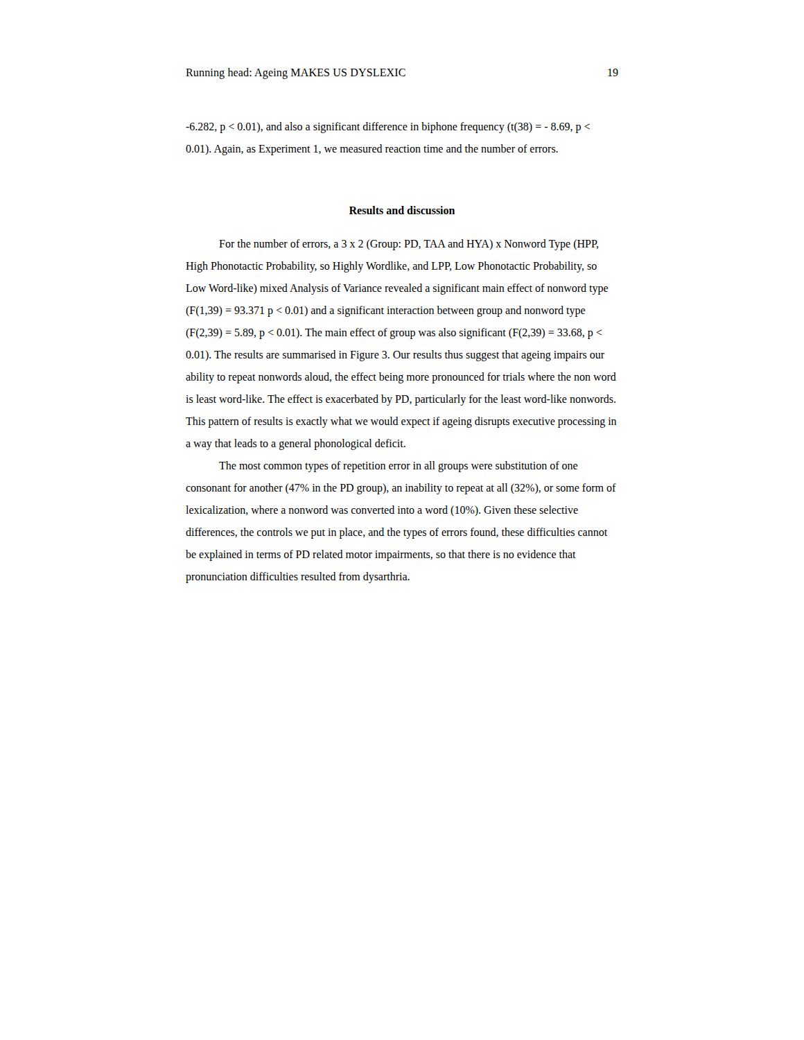Running head: Ageing MAKES US DYSLEXIC 19
-6.282, p < 0.01), and also a significant difference in biphone frequency (t(38) = - 8.69, p < 0.01). Again, as Experiment 1, we measured reaction time and the number of errors.
Results and discussion
For the number of errors, a 3 x 2 (Group: PD, TAA and HYA) x Nonword Type (HPP, High Phonotactic Probability, so Highly Wordlike, and LPP, Low Phonotactic Probability, so Low Word-like) mixed Analysis of Variance revealed a significant main effect of nonword type (F(1,39) = 93.371 p < 0.01) and a significant interaction between group and nonword type (F(2,39) = 5.89, p < 0.01). The main effect of group was also significant (F(2,39) = 33.68, p < 0.01). The results are summarised in Figure 3. Our results thus suggest that ageing impairs our ability to repeat nonwords aloud, the effect being more pronounced for trials where the non word is least word-like. The effect is exacerbated by PD, particularly for the least word-like nonwords. This pattern of results is exactly what we would expect if ageing disrupts executive processing in a way that leads to a general phonological deficit.
The most common types of repetition error in all groups were substitution of one consonant for another (47% in the PD group), an inability to repeat at all (32%), or some form of lexicalization, where a nonword was converted into a word (10%). Given these selective differences, the controls we put in place, and the types of errors found, these difficulties cannot be explained in terms of PD related motor impairments, so that there is no evidence that pronunciation difficulties resulted from dysarthria.